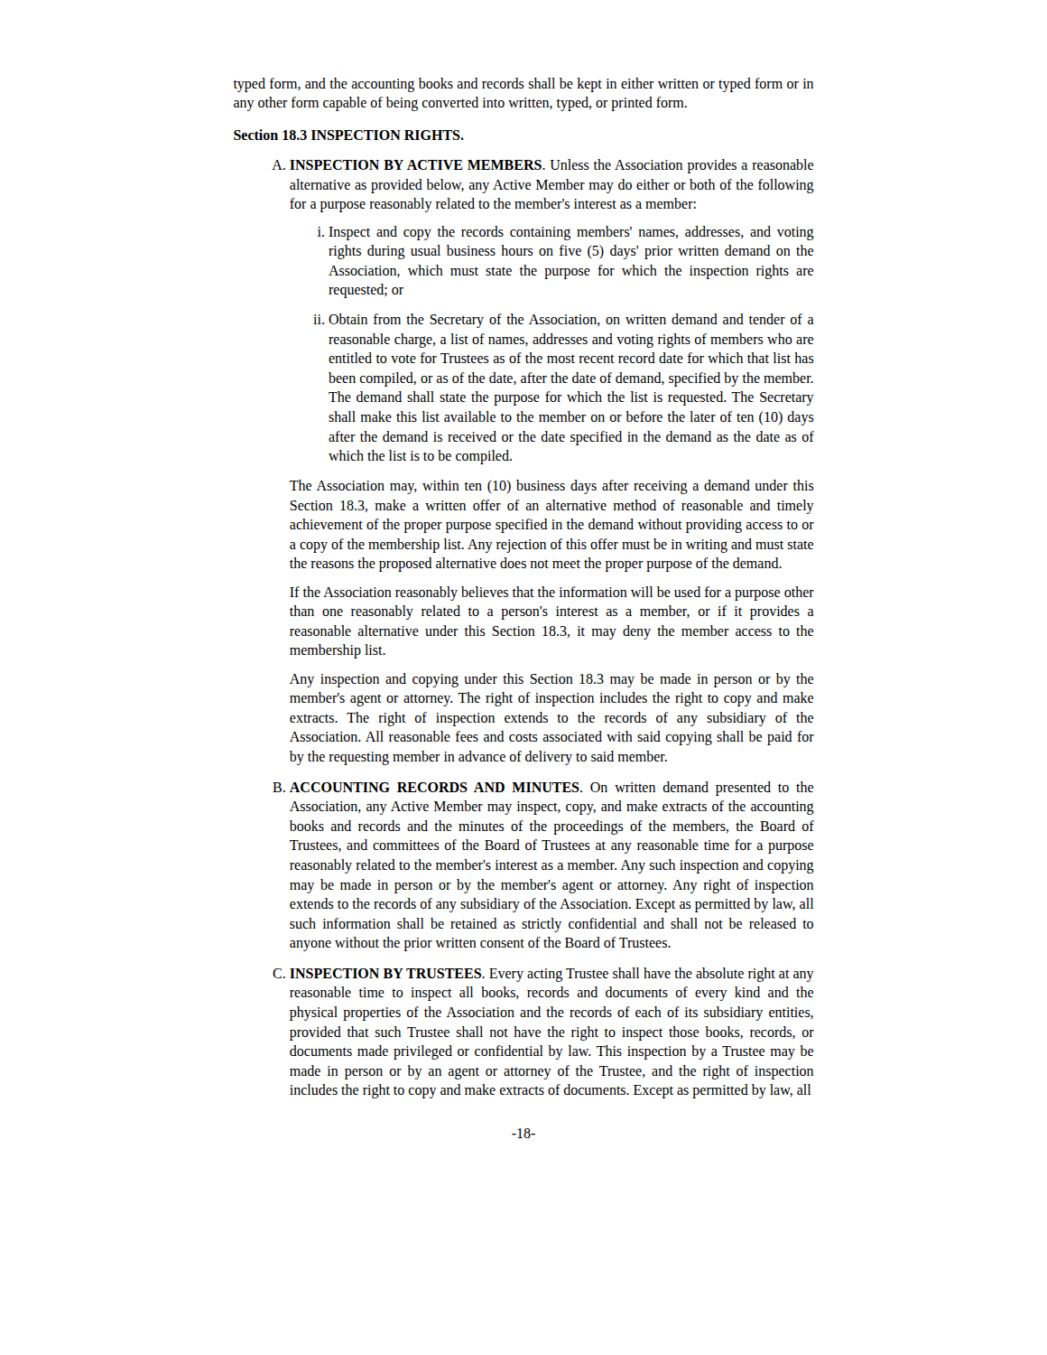typed form, and the accounting books and records shall be kept in either written or typed form or in any other form capable of being converted into written, typed, or printed form.
Section 18.3 INSPECTION RIGHTS.
INSPECTION BY ACTIVE MEMBERS. Unless the Association provides a reasonable alternative as provided below, any Active Member may do either or both of the following for a purpose reasonably related to the member's interest as a member:
Inspect and copy the records containing members' names, addresses, and voting rights during usual business hours on five (5) days' prior written demand on the Association, which must state the purpose for which the inspection rights are requested; or
Obtain from the Secretary of the Association, on written demand and tender of a reasonable charge, a list of names, addresses and voting rights of members who are entitled to vote for Trustees as of the most recent record date for which that list has been compiled, or as of the date, after the date of demand, specified by the member. The demand shall state the purpose for which the list is requested. The Secretary shall make this list available to the member on or before the later of ten (10) days after the demand is received or the date specified in the demand as the date as of which the list is to be compiled.
The Association may, within ten (10) business days after receiving a demand under this Section 18.3, make a written offer of an alternative method of reasonable and timely achievement of the proper purpose specified in the demand without providing access to or a copy of the membership list. Any rejection of this offer must be in writing and must state the reasons the proposed alternative does not meet the proper purpose of the demand.
If the Association reasonably believes that the information will be used for a purpose other than one reasonably related to a person's interest as a member, or if it provides a reasonable alternative under this Section 18.3, it may deny the member access to the membership list.
Any inspection and copying under this Section 18.3 may be made in person or by the member's agent or attorney. The right of inspection includes the right to copy and make extracts. The right of inspection extends to the records of any subsidiary of the Association. All reasonable fees and costs associated with said copying shall be paid for by the requesting member in advance of delivery to said member.
ACCOUNTING RECORDS AND MINUTES. On written demand presented to the Association, any Active Member may inspect, copy, and make extracts of the accounting books and records and the minutes of the proceedings of the members, the Board of Trustees, and committees of the Board of Trustees at any reasonable time for a purpose reasonably related to the member's interest as a member. Any such inspection and copying may be made in person or by the member's agent or attorney. Any right of inspection extends to the records of any subsidiary of the Association. Except as permitted by law, all such information shall be retained as strictly confidential and shall not be released to anyone without the prior written consent of the Board of Trustees.
INSPECTION BY TRUSTEES. Every acting Trustee shall have the absolute right at any reasonable time to inspect all books, records and documents of every kind and the physical properties of the Association and the records of each of its subsidiary entities, provided that such Trustee shall not have the right to inspect those books, records, or documents made privileged or confidential by law. This inspection by a Trustee may be made in person or by an agent or attorney of the Trustee, and the right of inspection includes the right to copy and make extracts of documents. Except as permitted by law, all
-18-